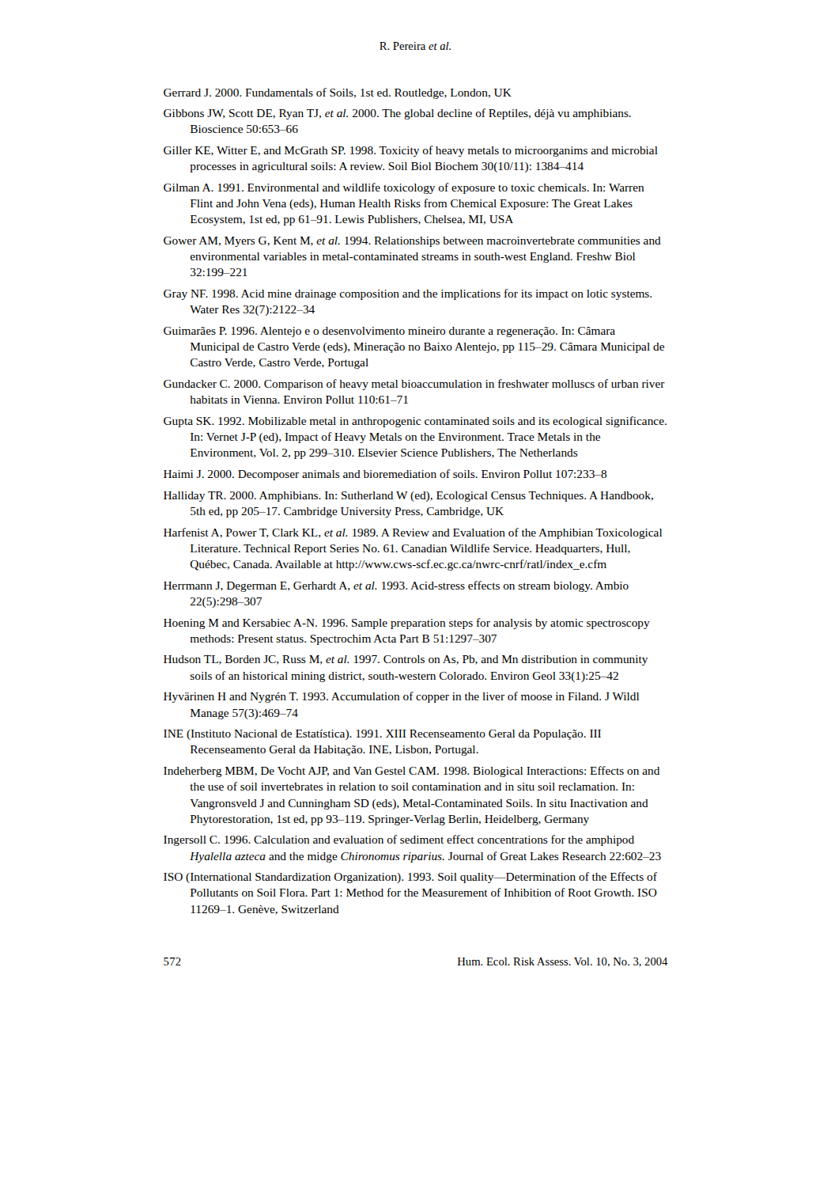R. Pereira et al.
Gerrard J. 2000. Fundamentals of Soils, 1st ed. Routledge, London, UK
Gibbons JW, Scott DE, Ryan TJ, et al. 2000. The global decline of Reptiles, déjà vu amphibians. Bioscience 50:653–66
Giller KE, Witter E, and McGrath SP. 1998. Toxicity of heavy metals to microorganims and microbial processes in agricultural soils: A review. Soil Biol Biochem 30(10/11): 1384–414
Gilman A. 1991. Environmental and wildlife toxicology of exposure to toxic chemicals. In: Warren Flint and John Vena (eds), Human Health Risks from Chemical Exposure: The Great Lakes Ecosystem, 1st ed, pp 61–91. Lewis Publishers, Chelsea, MI, USA
Gower AM, Myers G, Kent M, et al. 1994. Relationships between macroinvertebrate communities and environmental variables in metal-contaminated streams in south-west England. Freshw Biol 32:199–221
Gray NF. 1998. Acid mine drainage composition and the implications for its impact on lotic systems. Water Res 32(7):2122–34
Guimarães P. 1996. Alentejo e o desenvolvimento mineiro durante a regeneração. In: Câmara Municipal de Castro Verde (eds), Mineração no Baixo Alentejo, pp 115–29. Câmara Municipal de Castro Verde, Castro Verde, Portugal
Gundacker C. 2000. Comparison of heavy metal bioaccumulation in freshwater molluscs of urban river habitats in Vienna. Environ Pollut 110:61–71
Gupta SK. 1992. Mobilizable metal in anthropogenic contaminated soils and its ecological significance. In: Vernet J-P (ed), Impact of Heavy Metals on the Environment. Trace Metals in the Environment, Vol. 2, pp 299–310. Elsevier Science Publishers, The Netherlands
Haimi J. 2000. Decomposer animals and bioremediation of soils. Environ Pollut 107:233–8
Halliday TR. 2000. Amphibians. In: Sutherland W (ed), Ecological Census Techniques. A Handbook, 5th ed, pp 205–17. Cambridge University Press, Cambridge, UK
Harfenist A, Power T, Clark KL, et al. 1989. A Review and Evaluation of the Amphibian Toxicological Literature. Technical Report Series No. 61. Canadian Wildlife Service. Headquarters, Hull, Québec, Canada. Available at http://www.cws-scf.ec.gc.ca/nwrc-cnrf/ratl/index_e.cfm
Herrmann J, Degerman E, Gerhardt A, et al. 1993. Acid-stress effects on stream biology. Ambio 22(5):298–307
Hoening M and Kersabiec A-N. 1996. Sample preparation steps for analysis by atomic spectroscopy methods: Present status. Spectrochim Acta Part B 51:1297–307
Hudson TL, Borden JC, Russ M, et al. 1997. Controls on As, Pb, and Mn distribution in community soils of an historical mining district, south-western Colorado. Environ Geol 33(1):25–42
Hyvärinen H and Nygrén T. 1993. Accumulation of copper in the liver of moose in Filand. J Wildl Manage 57(3):469–74
INE (Instituto Nacional de Estatística). 1991. XIII Recenseamento Geral da População. III Recenseamento Geral da Habitação. INE, Lisbon, Portugal.
Indeherberg MBM, De Vocht AJP, and Van Gestel CAM. 1998. Biological Interactions: Effects on and the use of soil invertebrates in relation to soil contamination and in situ soil reclamation. In: Vangronsveld J and Cunningham SD (eds), Metal-Contaminated Soils. In situ Inactivation and Phytorestoration, 1st ed, pp 93–119. Springer-Verlag Berlin, Heidelberg, Germany
Ingersoll C. 1996. Calculation and evaluation of sediment effect concentrations for the amphipod Hyalella azteca and the midge Chironomus riparius. Journal of Great Lakes Research 22:602–23
ISO (International Standardization Organization). 1993. Soil quality—Determination of the Effects of Pollutants on Soil Flora. Part 1: Method for the Measurement of Inhibition of Root Growth. ISO 11269–1. Genève, Switzerland
572
Hum. Ecol. Risk Assess. Vol. 10, No. 3, 2004